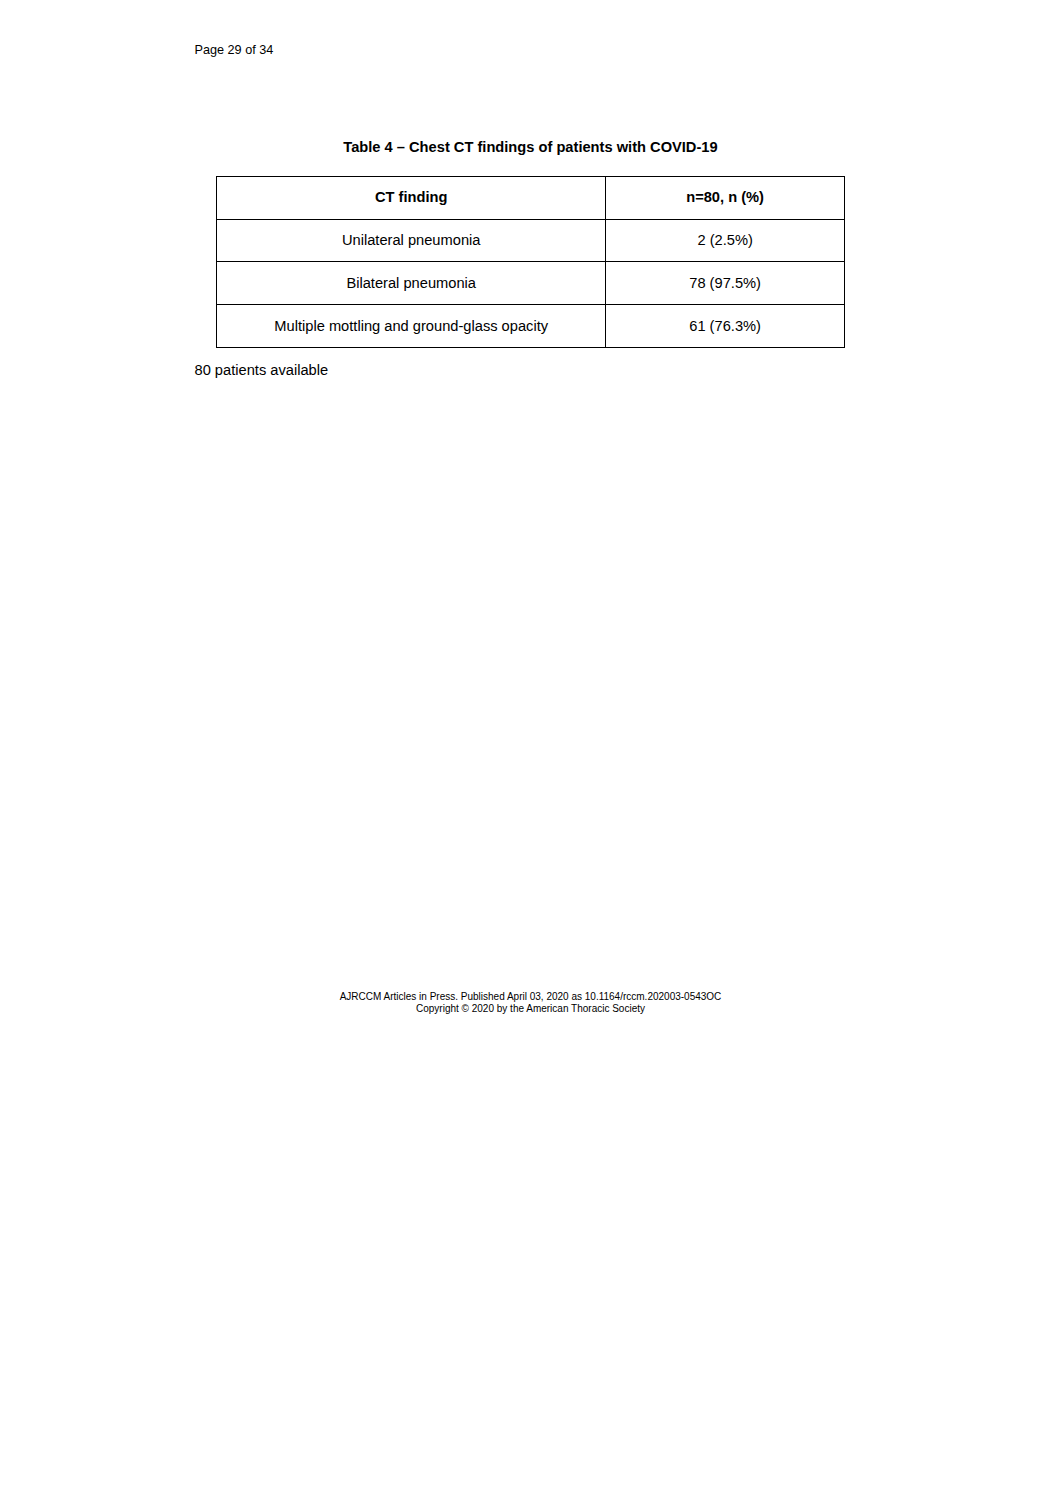Page 29 of 34
Table 4 – Chest CT findings of patients with COVID-19
| CT finding | n=80, n (%) |
| --- | --- |
| Unilateral pneumonia | 2 (2.5%) |
| Bilateral pneumonia | 78 (97.5%) |
| Multiple mottling and ground-glass opacity | 61 (76.3%) |
80 patients available
AJRCCM Articles in Press. Published April 03, 2020 as 10.1164/rccm.202003-0543OC
Copyright © 2020 by the American Thoracic Society